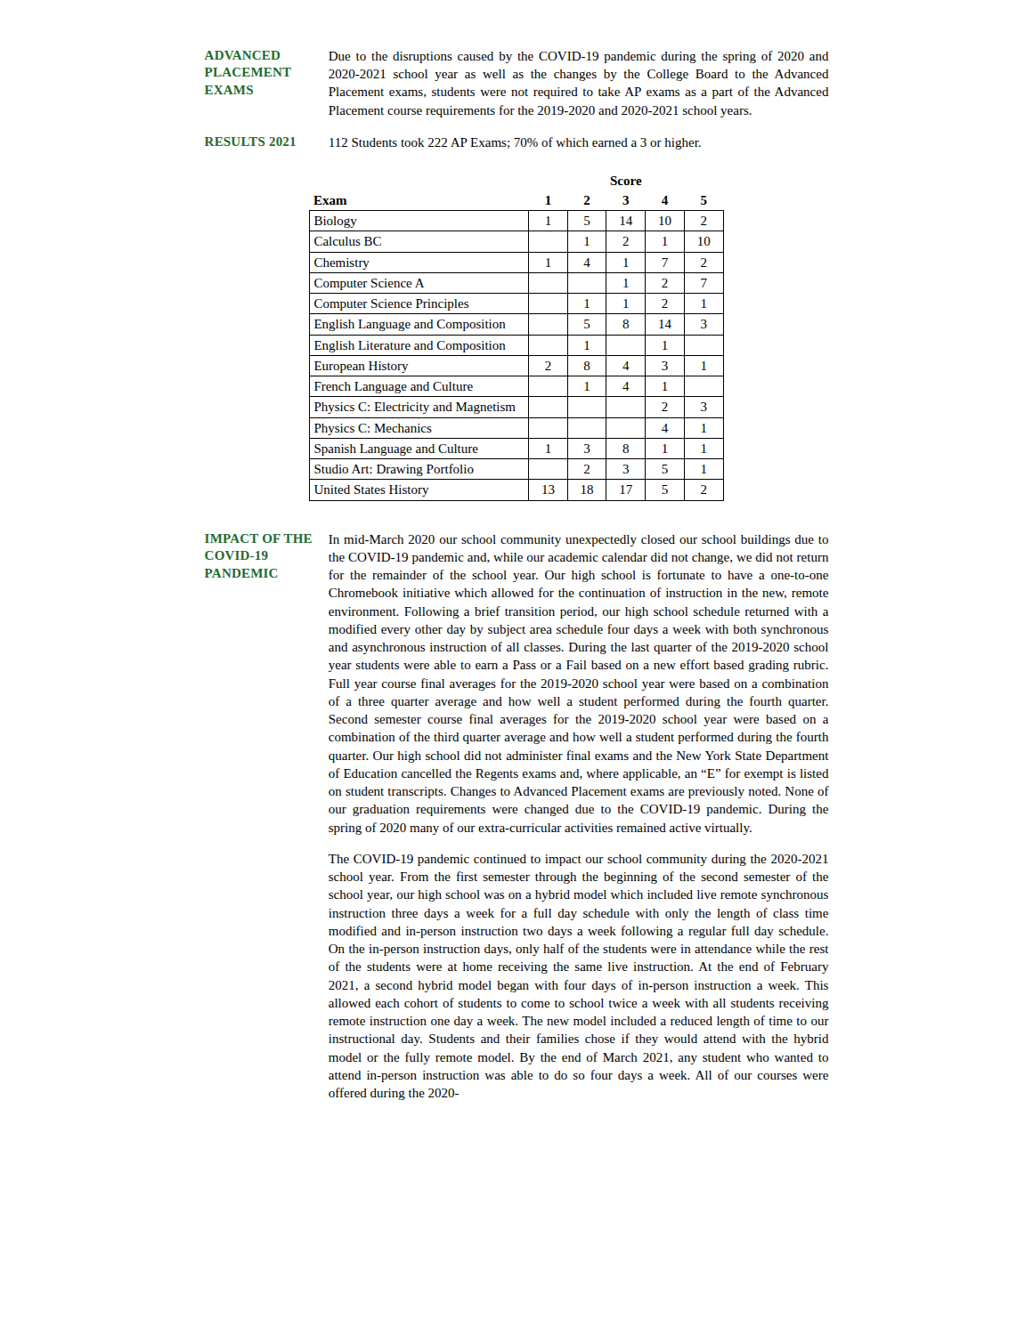Advanced
Placement
Exams
Due to the disruptions caused by the COVID-19 pandemic during the spring of 2020 and 2020-2021 school year as well as the changes by the College Board to the Advanced Placement exams, students were not required to take AP exams as a part of the Advanced Placement course requirements for the 2019-2020 and 2020-2021 school years.
Results 2021
112 Students took 222 AP Exams; 70% of which earned a 3 or higher.
| | Score |
| --- | --- |
| Exam | 1 | 2 | 3 | 4 | 5 |
| Biology | 1 | 5 | 14 | 10 | 2 |
| Calculus BC | | 1 | 2 | 1 | 10 |
| Chemistry | 1 | 4 | 1 | 7 | 2 |
| Computer Science A | | | 1 | 2 | 7 |
| Computer Science Principles | | 1 | 1 | 2 | 1 |
| English Language and Composition | | 5 | 8 | 14 | 3 |
| English Literature and Composition | | 1 | | 1 | |
| European History | 2 | 8 | 4 | 3 | 1 |
| French Language and Culture | | 1 | 4 | 1 | |
| Physics C: Electricity and Magnetism | | | | 2 | 3 |
| Physics C: Mechanics | | | | 4 | 1 |
| Spanish Language and Culture | 1 | 3 | 8 | 1 | 1 |
| Studio Art: Drawing Portfolio | | 2 | 3 | 5 | 1 |
| United States History | 13 | 18 | 17 | 5 | 2 |
Impact of the
COVID-19
Pandemic
In mid-March 2020 our school community unexpectedly closed our school buildings due to the COVID-19 pandemic and, while our academic calendar did not change, we did not return for the remainder of the school year. Our high school is fortunate to have a one-to-one Chromebook initiative which allowed for the continuation of instruction in the new, remote environment. Following a brief transition period, our high school schedule returned with a modified every other day by subject area schedule four days a week with both synchronous and asynchronous instruction of all classes. During the last quarter of the 2019-2020 school year students were able to earn a Pass or a Fail based on a new effort based grading rubric. Full year course final averages for the 2019-2020 school year were based on a combination of a three quarter average and how well a student performed during the fourth quarter. Second semester course final averages for the 2019-2020 school year were based on a combination of the third quarter average and how well a student performed during the fourth quarter. Our high school did not administer final exams and the New York State Department of Education cancelled the Regents exams and, where applicable, an “E” for exempt is listed on student transcripts. Changes to Advanced Placement exams are previously noted. None of our graduation requirements were changed due to the COVID-19 pandemic. During the spring of 2020 many of our extra-curricular activities remained active virtually.
The COVID-19 pandemic continued to impact our school community during the 2020-2021 school year. From the first semester through the beginning of the second semester of the school year, our high school was on a hybrid model which included live remote synchronous instruction three days a week for a full day schedule with only the length of class time modified and in-person instruction two days a week following a regular full day schedule. On the in-person instruction days, only half of the students were in attendance while the rest of the students were at home receiving the same live instruction. At the end of February 2021, a second hybrid model began with four days of in-person instruction a week. This allowed each cohort of students to come to school twice a week with all students receiving remote instruction one day a week. The new model included a reduced length of time to our instructional day. Students and their families chose if they would attend with the hybrid model or the fully remote model. By the end of March 2021, any student who wanted to attend in-person instruction was able to do so four days a week. All of our courses were offered during the 2020-